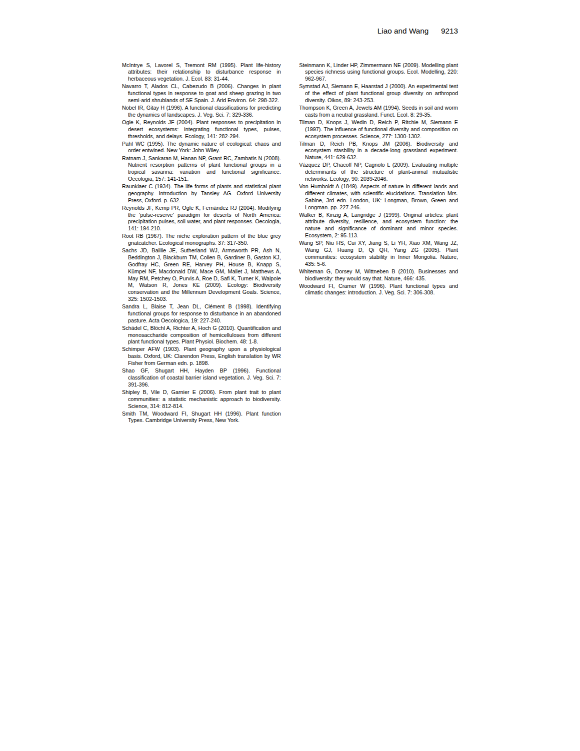Liao and Wang 9213
McIntrye S, Lavorel S, Tremont RM (1995). Plant life-history attributes: their relationship to disturbance response in herbaceous vegetation. J. Ecol. 83: 31-44.
Navarro T, Alados CL, Cabezudo B (2006). Changes in plant functional types in response to goat and sheep grazing in two semi-arid shrublands of SE Spain. J. Arid Environ. 64: 298-322.
Nobel IR, Gitay H (1996). A functional classifications for predicting the dynamics of landscapes. J. Veg. Sci. 7: 329-336.
Ogle K, Reynolds JF (2004). Plant responses to precipitation in desert ecosystems: integrating functional types, pulses, thresholds, and delays. Ecology, 141: 282-294.
Pahl WC (1995). The dynamic nature of ecological: chaos and order entwined. New York: John Wiley.
Ratnam J, Sankaran M, Hanan NP, Grant RC, Zambatis N (2008). Nutrient resorption patterns of plant functional groups in a tropical savanna: variation and functional significance. Oecologia, 157: 141-151.
Raunkiaer C (1934). The life forms of plants and statistical plant geography. Introduction by Tansley AG. Oxford University Press, Oxford. p. 632.
Reynolds JF, Kemp PR, Ogle K, Fernández RJ (2004). Modifying the 'pulse-reserve' paradigm for deserts of North America: precipitation pulses, soil water, and plant responses. Oecologia, 141: 194-210.
Root RB (1967). The niche exploration pattern of the blue grey gnatcatcher. Ecological monographs. 37: 317-350.
Sachs JD, Baillie JE, Sutherland WJ, Armsworth PR, Ash N, Beddington J, Blackburn TM, Collen B, Gardiner B, Gaston KJ, Godfray HC, Green RE, Harvey PH, House B, Knapp S, Kümpel NF, Macdonald DW, Mace GM, Mallet J, Matthews A, May RM, Petchey O, Purvis A, Roe D, Safi K, Turner K, Walpole M, Watson R, Jones KE (2009). Ecology: Biodiversity conservation and the Millennum Development Goals. Science, 325: 1502-1503.
Sandra L, Blaise T, Jean DL, Clément B (1998). Identifying functional groups for response to disturbance in an abandoned pasture. Acta Oecologica, 19: 227-240.
Schädel C, Blöchl A, Richter A, Hoch G (2010). Quantification and monosaccharide composition of hemicelluloses from different plant functional types. Plant Physiol. Biochem. 48: 1-8.
Schimper AFW (1903). Plant geography upon a physiological basis. Oxford, UK: Clarendon Press, English translation by WR Fisher from German edn. p. 1898.
Shao GF, Shugart HH, Hayden BP (1996). Functional classification of coastal barrier island vegetation. J. Veg. Sci. 7: 391-396.
Shipley B, Vile D, Garnier E (2006). From plant trait to plant communities: a statistic mechanistic approach to biodiversity. Science, 314: 812-814.
Smith TM, Woodward FI, Shugart HH (1996). Plant function Types. Cambridge University Press, New York.
Steinmann K, Linder HP, Zimmermann NE (2009). Modelling plant species richness using functional groups. Ecol. Modelling, 220: 962-967.
Symstad AJ, Siemann E, Haarstad J (2000). An experimental test of the effect of plant functional group diversity on arthropod diversity. Oikos, 89: 243-253.
Thompson K, Green A, Jewels AM (1994). Seeds in soil and worm casts from a neutral grassland. Funct. Ecol. 8: 29-35.
Tilman D, Knops J, Wedin D, Reich P, Ritchie M, Siemann E (1997). The influence of functional diversity and composition on ecosystem processes. Science, 277: 1300-1302.
Tilman D, Reich PB, Knops JM (2006). Biodiversity and ecosystem stasbility in a decade-long grassland experiment. Nature, 441: 629-632.
Vázquez DP, Chacoff NP, Cagnolo L (2009). Evaluating multiple determinants of the structure of plant-animal mutualistic networks. Ecology, 90: 2039-2046.
Von Humboldt A (1849). Aspects of nature in different lands and different climates, with scientific elucidations. Translation Mrs. Sabine, 3rd edn. London, UK: Longman, Brown, Green and Longman. pp. 227-246.
Walker B, Kinzig A, Langridge J (1999). Original articles: plant attribute diversity, resilience, and ecosystem function: the nature and significance of dominant and minor species. Ecosystem, 2: 95-113.
Wang SP, Niu HS, Cui XY, Jiang S, Li YH, Xiao XM, Wang JZ, Wang GJ, Huang D, Qi QH, Yang ZG (2005). Plant communities: ecosystem stability in Inner Mongolia. Nature, 435: 5-6.
Whiteman G, Dorsey M, Wittneben B (2010). Businesses and biodiversity: they would say that. Nature, 466: 435.
Woodward FI, Cramer W (1996). Plant functional types and climatic changes: introduction. J. Veg. Sci. 7: 306-308.